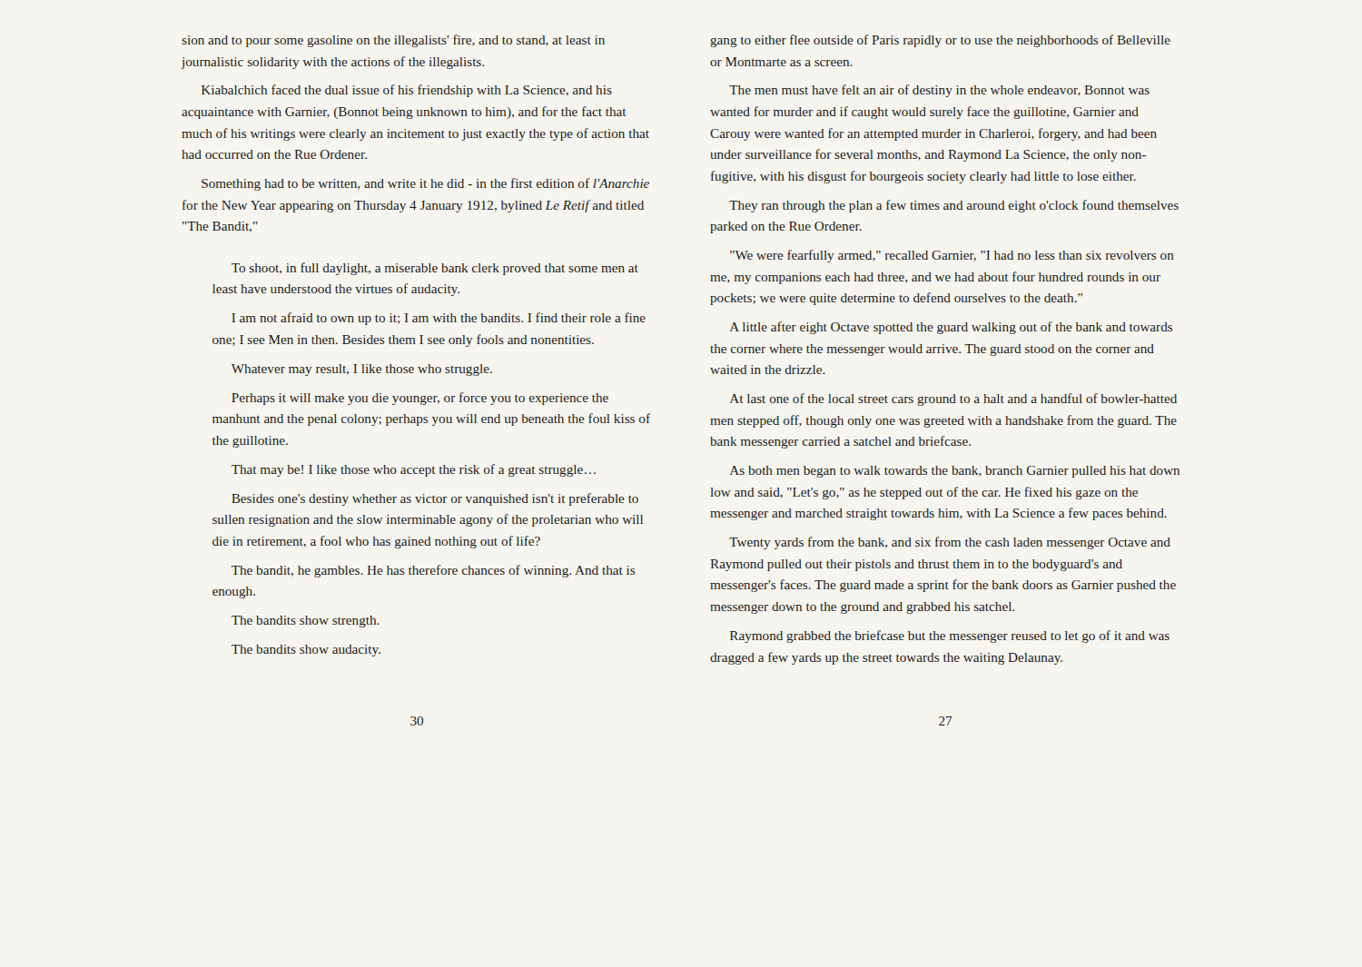sion and to pour some gasoline on the illegalists' fire, and to stand, at least in journalistic solidarity with the actions of the illegalists.
Kiabalchich faced the dual issue of his friendship with La Science, and his acquaintance with Garnier, (Bonnot being unknown to him), and for the fact that much of his writings were clearly an incitement to just exactly the type of action that had occurred on the Rue Ordener.
Something had to be written, and write it he did - in the first edition of l'Anarchie for the New Year appearing on Thursday 4 January 1912, bylined Le Retif and titled "The Bandit,"
To shoot, in full daylight, a miserable bank clerk proved that some men at least have understood the virtues of audacity.
I am not afraid to own up to it; I am with the bandits. I find their role a fine one; I see Men in then. Besides them I see only fools and nonentities.
Whatever may result, I like those who struggle.
Perhaps it will make you die younger, or force you to experience the manhunt and the penal colony; perhaps you will end up beneath the foul kiss of the guillotine.
That may be! I like those who accept the risk of a great struggle…
Besides one's destiny whether as victor or vanquished isn't it preferable to sullen resignation and the slow interminable agony of the proletarian who will die in retirement, a fool who has gained nothing out of life?
The bandit, he gambles. He has therefore chances of winning. And that is enough.
The bandits show strength.
The bandits show audacity.
30
gang to either flee outside of Paris rapidly or to use the neighborhoods of Belleville or Montmarte as a screen.
The men must have felt an air of destiny in the whole endeavor, Bonnot was wanted for murder and if caught would surely face the guillotine, Garnier and Carouy were wanted for an attempted murder in Charleroi, forgery, and had been under surveillance for several months, and Raymond La Science, the only non-fugitive, with his disgust for bourgeois society clearly had little to lose either.
They ran through the plan a few times and around eight o'clock found themselves parked on the Rue Ordener.
"We were fearfully armed," recalled Garnier, "I had no less than six revolvers on me, my companions each had three, and we had about four hundred rounds in our pockets; we were quite determine to defend ourselves to the death."
A little after eight Octave spotted the guard walking out of the bank and towards the corner where the messenger would arrive. The guard stood on the corner and waited in the drizzle.
At last one of the local street cars ground to a halt and a handful of bowler-hatted men stepped off, though only one was greeted with a handshake from the guard. The bank messenger carried a satchel and briefcase.
As both men began to walk towards the bank, branch Garnier pulled his hat down low and said, "Let's go," as he stepped out of the car. He fixed his gaze on the messenger and marched straight towards him, with La Science a few paces behind.
Twenty yards from the bank, and six from the cash laden messenger Octave and Raymond pulled out their pistols and thrust them in to the bodyguard's and messenger's faces. The guard made a sprint for the bank doors as Garnier pushed the messenger down to the ground and grabbed his satchel.
Raymond grabbed the briefcase but the messenger reused to let go of it and was dragged a few yards up the street towards the waiting Delaunay.
27